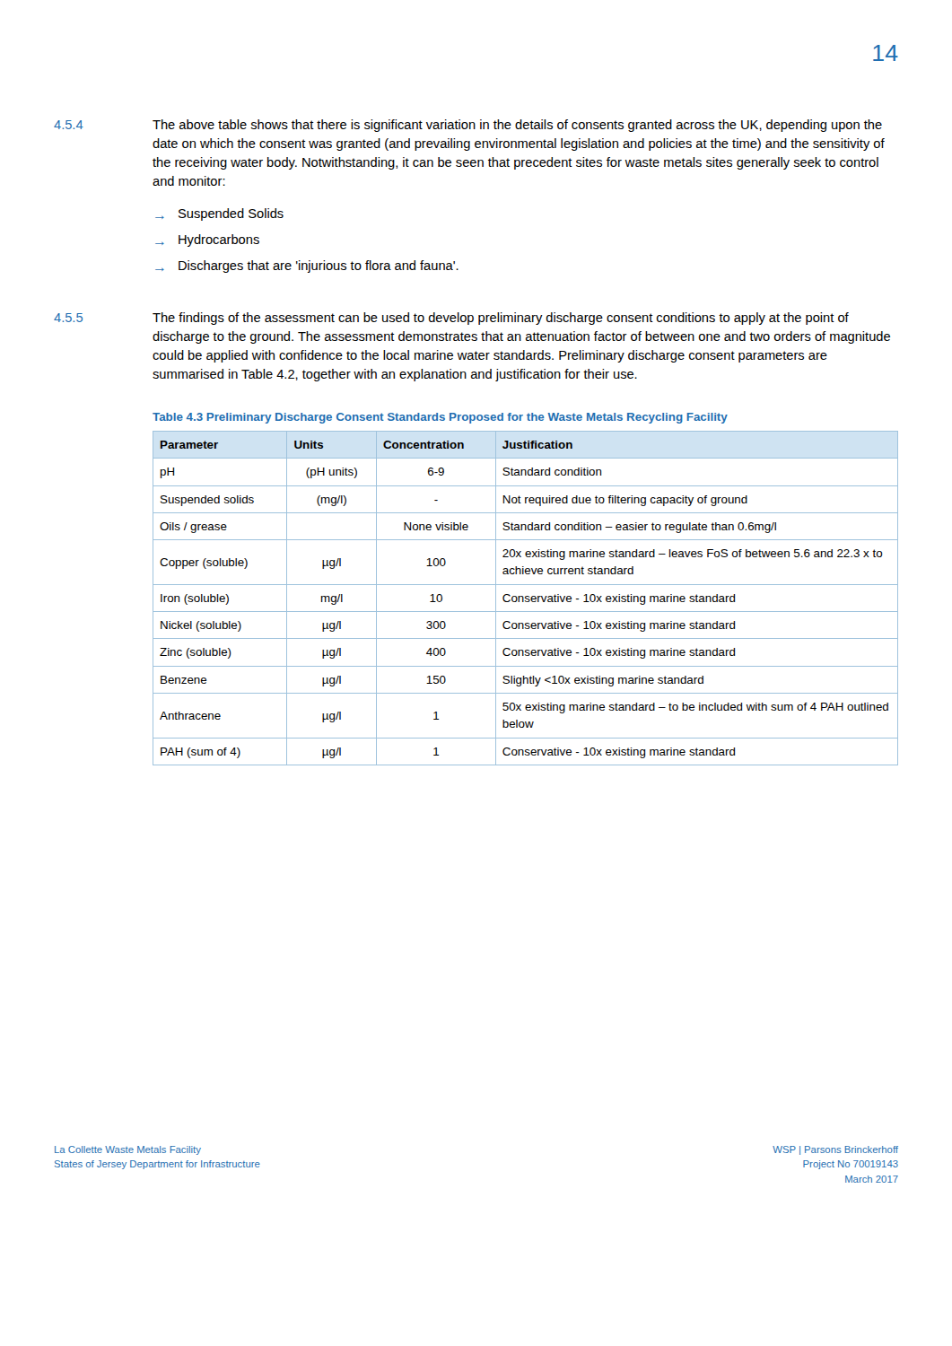14
4.5.4
The above table shows that there is significant variation in the details of consents granted across the UK, depending upon the date on which the consent was granted (and prevailing environmental legislation and policies at the time) and the sensitivity of the receiving water body. Notwithstanding, it can be seen that precedent sites for waste metals sites generally seek to control and monitor:
Suspended Solids
Hydrocarbons
Discharges that are 'injurious to flora and fauna'.
4.5.5
The findings of the assessment can be used to develop preliminary discharge consent conditions to apply at the point of discharge to the ground. The assessment demonstrates that an attenuation factor of between one and two orders of magnitude could be applied with confidence to the local marine water standards. Preliminary discharge consent parameters are summarised in Table 4.2, together with an explanation and justification for their use.
Table 4.3 Preliminary Discharge Consent Standards Proposed for the Waste Metals Recycling Facility
| Parameter | Units | Concentration | Justification |
| --- | --- | --- | --- |
| pH | (pH units) | 6-9 | Standard condition |
| Suspended solids | (mg/l) | - | Not required due to filtering capacity of ground |
| Oils / grease | | None visible | Standard condition – easier to regulate than 0.6mg/l |
| Copper (soluble) | µg/l | 100 | 20x existing marine standard – leaves FoS of between 5.6 and 22.3 x to achieve current standard |
| Iron (soluble) | mg/l | 10 | Conservative - 10x existing marine standard |
| Nickel (soluble) | µg/l | 300 | Conservative - 10x existing marine standard |
| Zinc (soluble) | µg/l | 400 | Conservative - 10x existing marine standard |
| Benzene | µg/l | 150 | Slightly <10x existing marine standard |
| Anthracene | µg/l | 1 | 50x existing marine standard – to be included with sum of 4 PAH outlined below |
| PAH (sum of 4) | µg/l | 1 | Conservative - 10x existing marine standard |
La Collette Waste Metals Facility
States of Jersey Department for Infrastructure
WSP | Parsons Brinckerhoff
Project No 70019143
March 2017